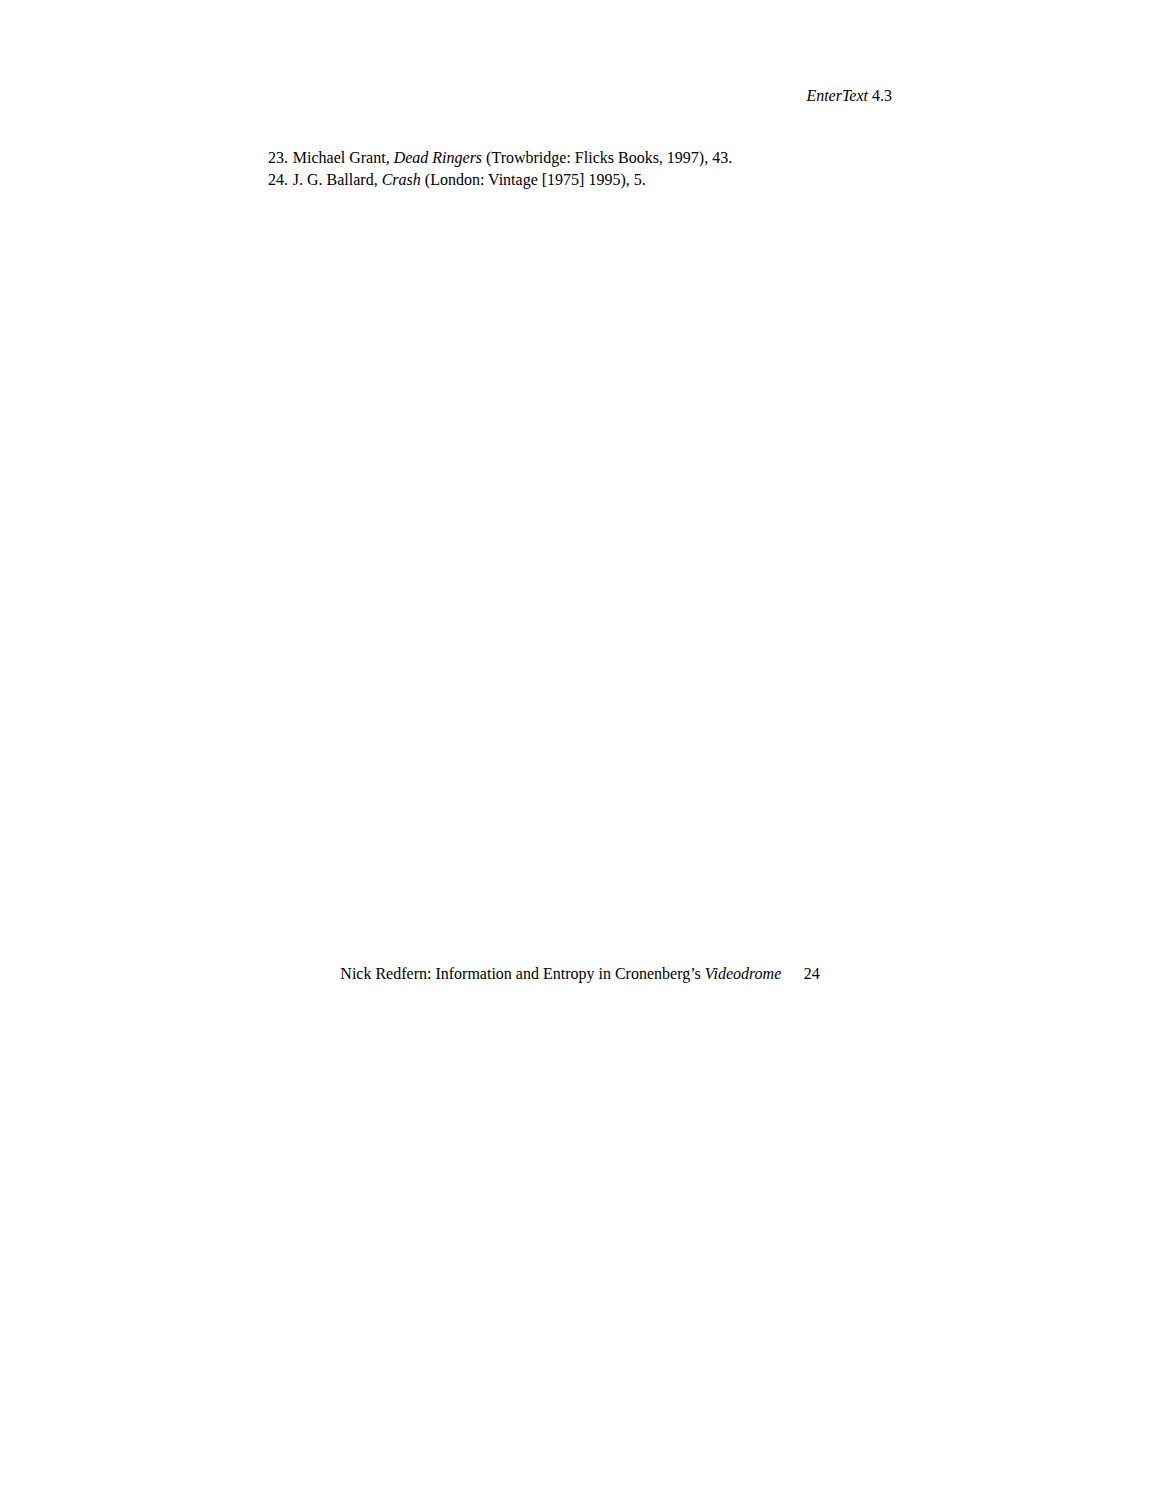EnterText 4.3
23. Michael Grant, Dead Ringers (Trowbridge: Flicks Books, 1997), 43.
24. J. G. Ballard, Crash (London: Vintage [1975] 1995), 5.
Nick Redfern: Information and Entropy in Cronenberg’s Videodrome 24